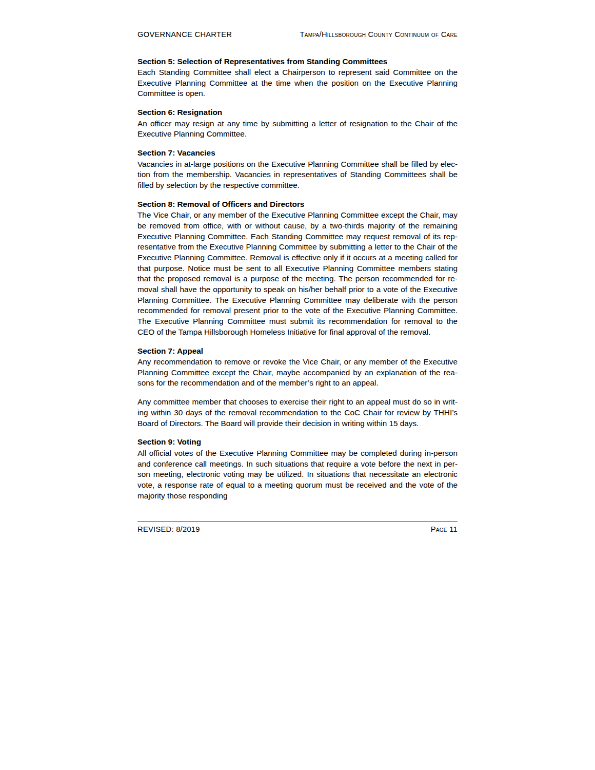Governance Charter
Tampa/Hillsborough County Continuum of Care
Section 5: Selection of Representatives from Standing Committees
Each Standing Committee shall elect a Chairperson to represent said Committee on the Executive Planning Committee at the time when the position on the Executive Planning Committee is open.
Section 6: Resignation
An officer may resign at any time by submitting a letter of resignation to the Chair of the Executive Planning Committee.
Section 7: Vacancies
Vacancies in at-large positions on the Executive Planning Committee shall be filled by election from the membership. Vacancies in representatives of Standing Committees shall be filled by selection by the respective committee.
Section 8: Removal of Officers and Directors
The Vice Chair, or any member of the Executive Planning Committee except the Chair, may be removed from office, with or without cause, by a two-thirds majority of the remaining Executive Planning Committee. Each Standing Committee may request removal of its representative from the Executive Planning Committee by submitting a letter to the Chair of the Executive Planning Committee. Removal is effective only if it occurs at a meeting called for that purpose. Notice must be sent to all Executive Planning Committee members stating that the proposed removal is a purpose of the meeting. The person recommended for removal shall have the opportunity to speak on his/her behalf prior to a vote of the Executive Planning Committee. The Executive Planning Committee may deliberate with the person recommended for removal present prior to the vote of the Executive Planning Committee. The Executive Planning Committee must submit its recommendation for removal to the CEO of the Tampa Hillsborough Homeless Initiative for final approval of the removal.
Section 7: Appeal
Any recommendation to remove or revoke the Vice Chair, or any member of the Executive Planning Committee except the Chair, maybe accompanied by an explanation of the reasons for the recommendation and of the member’s right to an appeal.
Any committee member that chooses to exercise their right to an appeal must do so in writing within 30 days of the removal recommendation to the CoC Chair for review by THHI’s Board of Directors. The Board will provide their decision in writing within 15 days.
Section 9: Voting
All official votes of the Executive Planning Committee may be completed during in-person and conference call meetings. In such situations that require a vote before the next in person meeting, electronic voting may be utilized. In situations that necessitate an electronic vote, a response rate of equal to a meeting quorum must be received and the vote of the majority those responding
Revised: 8/2019
Page 11